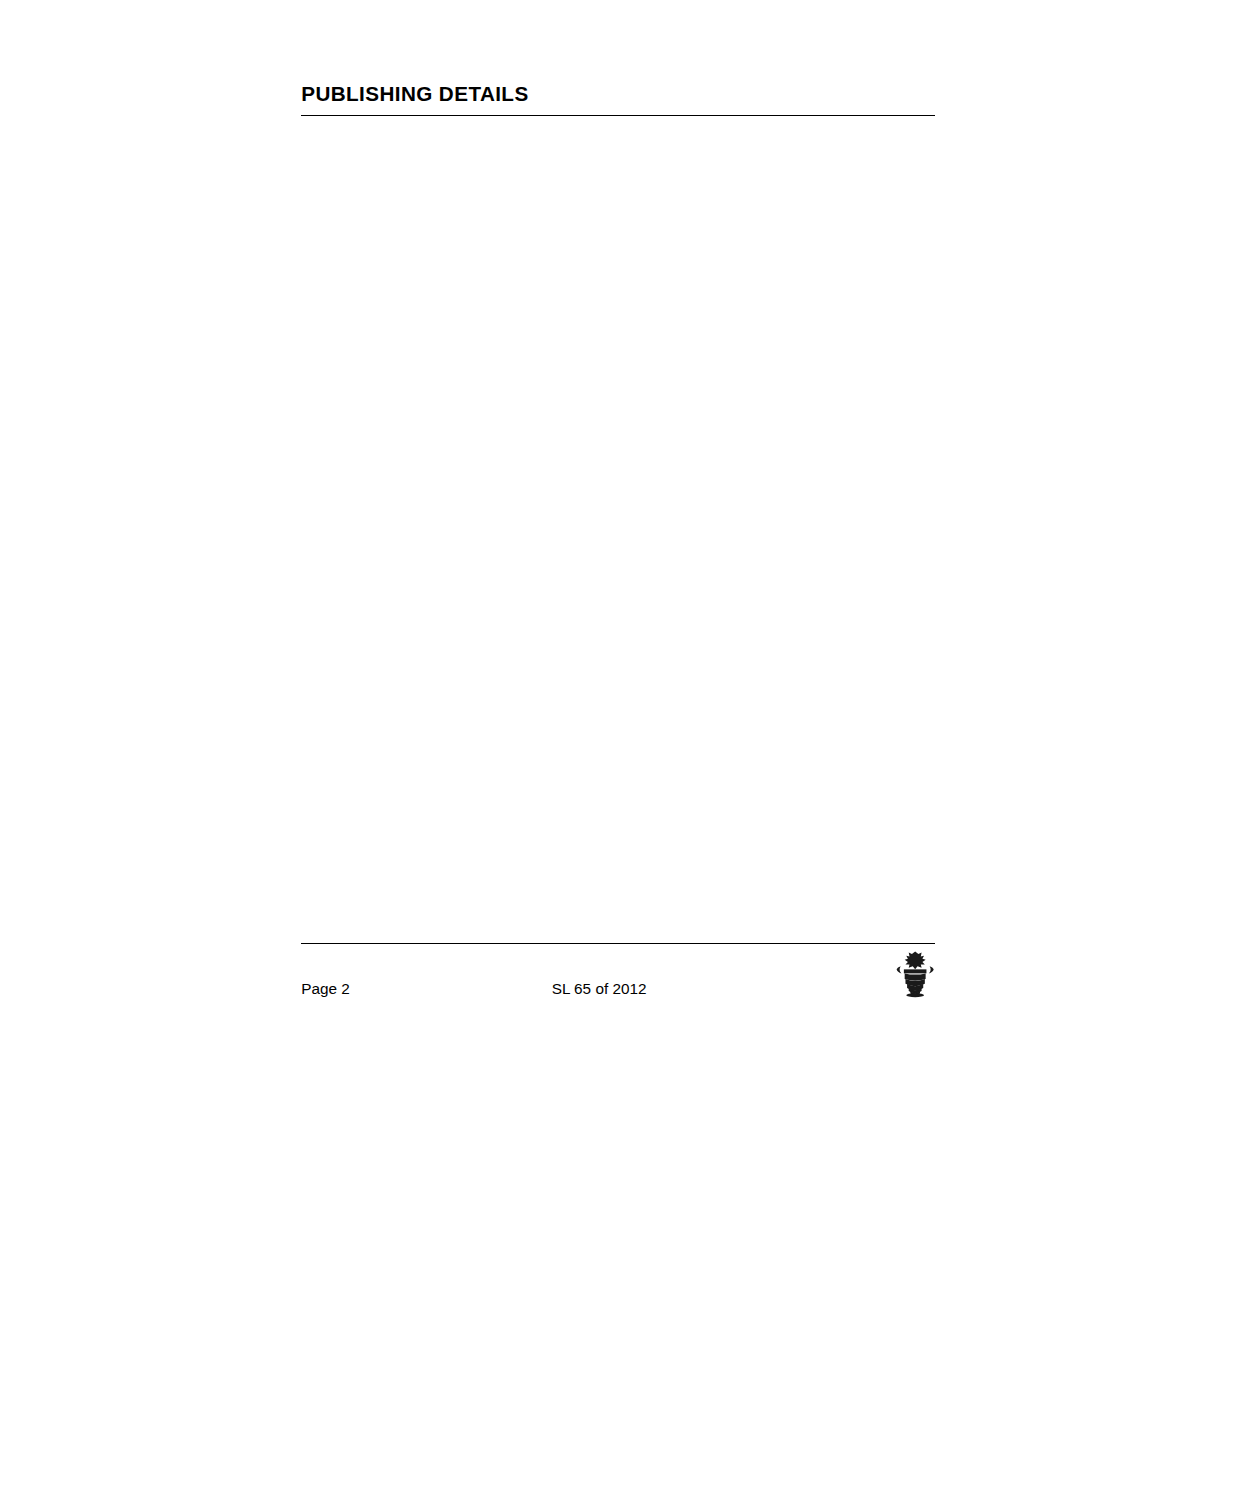PUBLISHING DETAILS
Page 2
SL 65 of 2012